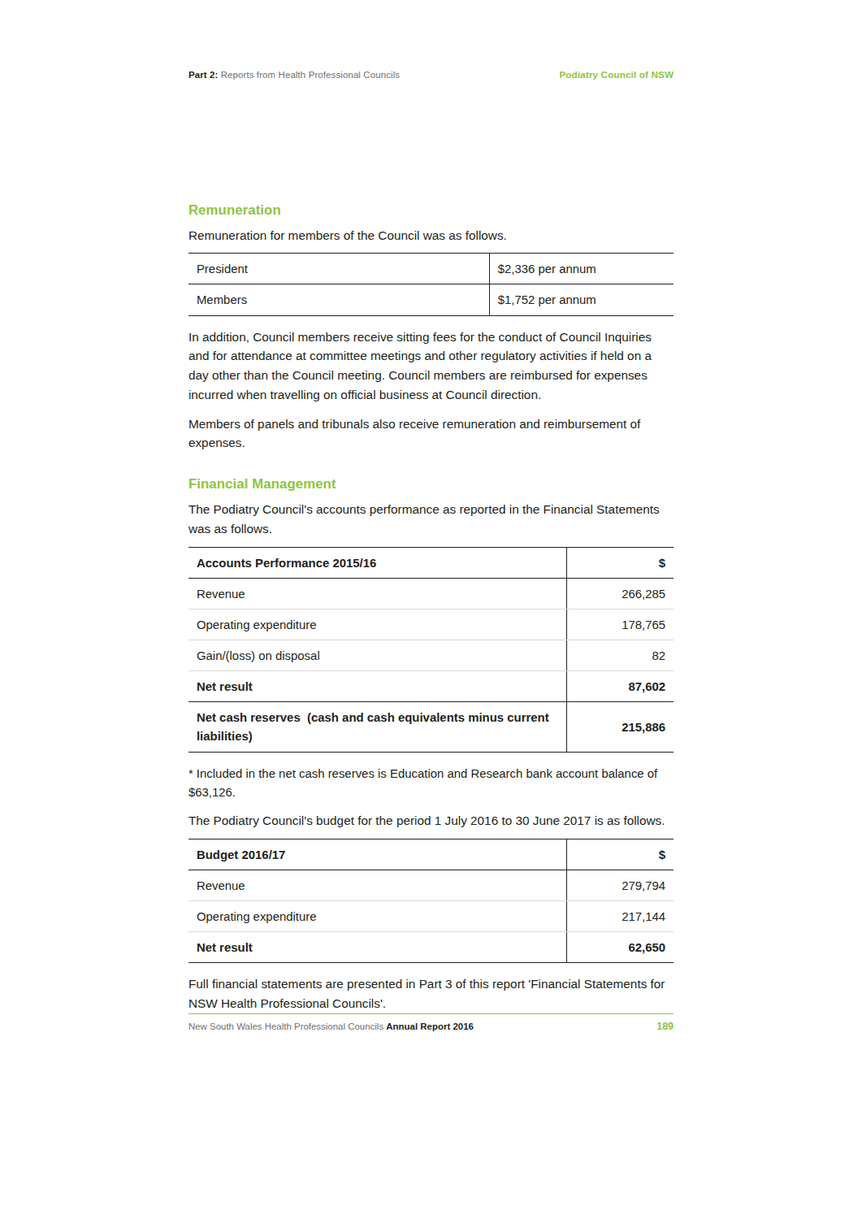Part 2: Reports from Health Professional Councils
Podiatry Council of NSW
Remuneration
Remuneration for members of the Council was as follows.
| President | $2,336 per annum |
| Members | $1,752 per annum |
In addition, Council members receive sitting fees for the conduct of Council Inquiries and for attendance at committee meetings and other regulatory activities if held on a day other than the Council meeting. Council members are reimbursed for expenses incurred when travelling on official business at Council direction.
Members of panels and tribunals also receive remuneration and reimbursement of expenses.
Financial Management
The Podiatry Council's accounts performance as reported in the Financial Statements was as follows.
| Accounts Performance 2015/16 | $ |
| --- | --- |
| Revenue | 266,285 |
| Operating expenditure | 178,765 |
| Gain/(loss) on disposal | 82 |
| Net result | 87,602 |
| Net cash reserves (cash and cash equivalents minus current liabilities) | 215,886 |
* Included in the net cash reserves is Education and Research bank account balance of $63,126.
The Podiatry Council's budget for the period 1 July 2016 to 30 June 2017 is as follows.
| Budget 2016/17 | $ |
| --- | --- |
| Revenue | 279,794 |
| Operating expenditure | 217,144 |
| Net result | 62,650 |
Full financial statements are presented in Part 3 of this report 'Financial Statements for NSW Health Professional Councils'.
New South Wales Health Professional Councils Annual Report 2016
189